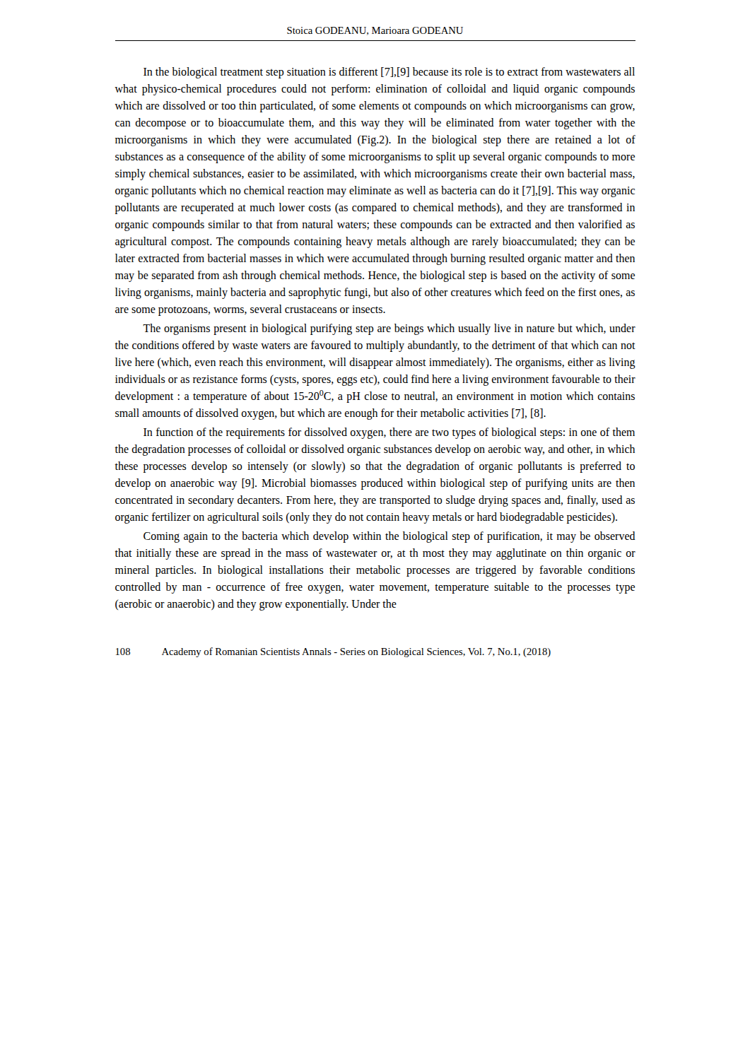Stoica GODEANU, Marioara GODEANU
In the biological treatment step situation is different [7],[9] because its role is to extract from wastewaters all what physico-chemical procedures could not perform: elimination of colloidal and liquid organic compounds which are dissolved or too thin particulated, of some elements ot compounds on which microorganisms can grow, can decompose or to bioaccumulate them, and this way they will be eliminated from water together with the microorganisms in which they were accumulated (Fig.2). In the biological step there are retained a lot of substances as a consequence of the ability of some microorganisms to split up several organic compounds to more simply chemical substances, easier to be assimilated, with which microorganisms create their own bacterial mass, organic pollutants which no chemical reaction may eliminate as well as bacteria can do it [7],[9]. This way organic pollutants are recuperated at much lower costs (as compared to chemical methods), and they are transformed in organic compounds similar to that from natural waters; these compounds can be extracted and then valorified as agricultural compost. The compounds containing heavy metals although are rarely bioaccumulated; they can be later extracted from bacterial masses in which were accumulated through burning resulted organic matter and then may be separated from ash through chemical methods. Hence, the biological step is based on the activity of some living organisms, mainly bacteria and saprophytic fungi, but also of other creatures which feed on the first ones, as are some protozoans, worms, several crustaceans or insects.
The organisms present in biological purifying step are beings which usually live in nature but which, under the conditions offered by waste waters are favoured to multiply abundantly, to the detriment of that which can not live here (which, even reach this environment, will disappear almost immediately). The organisms, either as living individuals or as rezistance forms (cysts, spores, eggs etc), could find here a living environment favourable to their development : a temperature of about 15-200C, a pH close to neutral, an environment in motion which contains small amounts of dissolved oxygen, but which are enough for their metabolic activities [7], [8].
In function of the requirements for dissolved oxygen, there are two types of biological steps: in one of them the degradation processes of colloidal or dissolved organic substances develop on aerobic way, and other, in which these processes develop so intensely (or slowly) so that the degradation of organic pollutants is preferred to develop on anaerobic way [9]. Microbial biomasses produced within biological step of purifying units are then concentrated in secondary decanters. From here, they are transported to sludge drying spaces and, finally, used as organic fertilizer on agricultural soils (only they do not contain heavy metals or hard biodegradable pesticides).
Coming again to the bacteria which develop within the biological step of purification, it may be observed that initially these are spread in the mass of wastewater or, at th most they may agglutinate on thin organic or mineral particles. In biological installations their metabolic processes are triggered by favorable conditions controlled by man - occurrence of free oxygen, water movement, temperature suitable to the processes type (aerobic or anaerobic) and they grow exponentially. Under the
108 Academy of Romanian Scientists Annals - Series on Biological Sciences, Vol. 7, No.1, (2018)